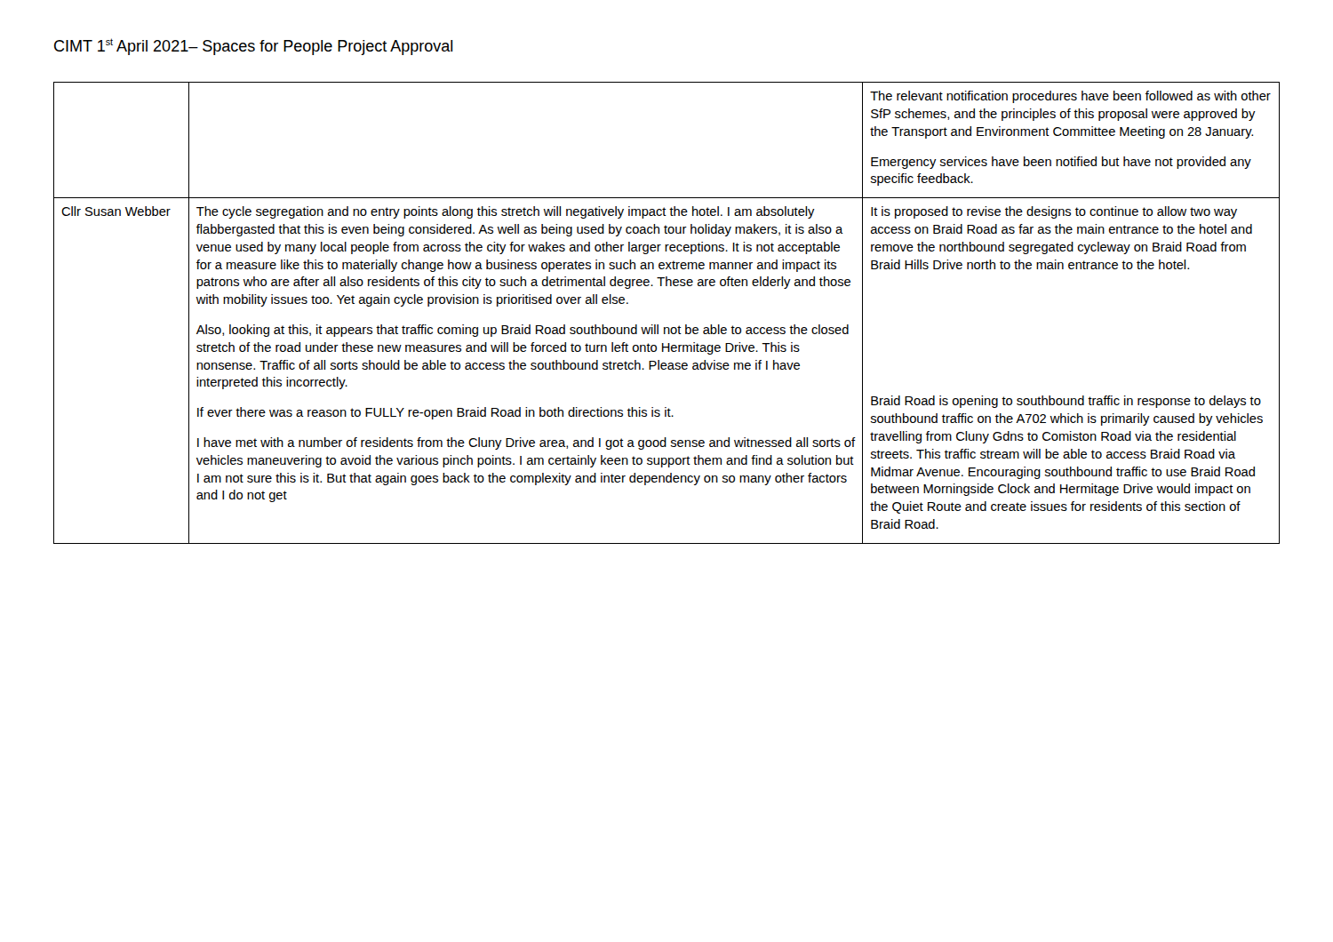CIMT 1st April 2021– Spaces for People Project Approval
| | | The relevant notification procedures have been followed as with other SfP schemes, and the principles of this proposal were approved by the Transport and Environment Committee Meeting on 28 January. Emergency services have been notified but have not provided any specific feedback. |
| Cllr Susan Webber | The cycle segregation and no entry points along this stretch will negatively impact the hotel. I am absolutely flabbergasted that this is even being considered. As well as being used by coach tour holiday makers, it is also a venue used by many local people from across the city for wakes and other larger receptions. It is not acceptable for a measure like this to materially change how a business operates in such an extreme manner and impact its patrons who are after all also residents of this city to such a detrimental degree. These are often elderly and those with mobility issues too. Yet again cycle provision is prioritised over all else. Also, looking at this, it appears that traffic coming up Braid Road southbound will not be able to access the closed stretch of the road under these new measures and will be forced to turn left onto Hermitage Drive. This is nonsense. Traffic of all sorts should be able to access the southbound stretch. Please advise me if I have interpreted this incorrectly. If ever there was a reason to FULLY re-open Braid Road in both directions this is it. I have met with a number of residents from the Cluny Drive area, and I got a good sense and witnessed all sorts of vehicles maneuvering to avoid the various pinch points. I am certainly keen to support them and find a solution but I am not sure this is it. But that again goes back to the complexity and inter dependency on so many other factors and I do not get | It is proposed to revise the designs to continue to allow two way access on Braid Road as far as the main entrance to the hotel and remove the northbound segregated cycleway on Braid Road from Braid Hills Drive north to the main entrance to the hotel. Braid Road is opening to southbound traffic in response to delays to southbound traffic on the A702 which is primarily caused by vehicles travelling from Cluny Gdns to Comiston Road via the residential streets. This traffic stream will be able to access Braid Road via Midmar Avenue. Encouraging southbound traffic to use Braid Road between Morningside Clock and Hermitage Drive would impact on the Quiet Route and create issues for residents of this section of Braid Road. |